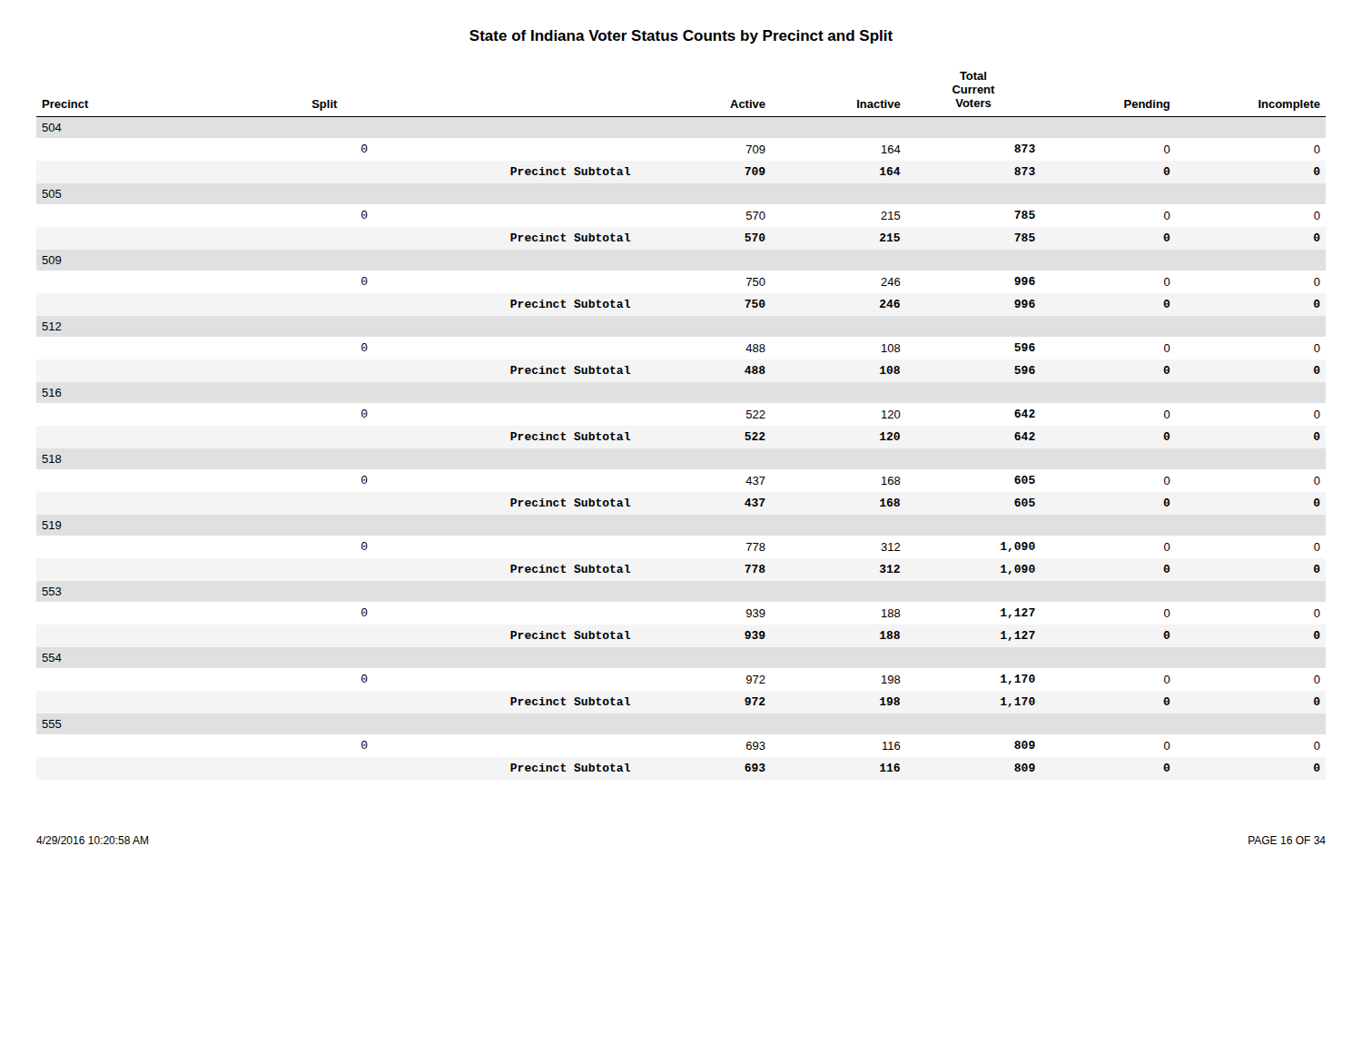State of Indiana Voter Status Counts by Precinct and Split
| Precinct | Split | Active | Inactive | Total Current Voters | Pending | Incomplete |
| --- | --- | --- | --- | --- | --- | --- |
| 504 | | | | | | | |
| | 0 | | 709 | 164 | 873 | 0 | 0 |
| | | Precinct Subtotal | 709 | 164 | 873 | 0 | 0 |
| 505 | | | | | | | |
| | 0 | | 570 | 215 | 785 | 0 | 0 |
| | | Precinct Subtotal | 570 | 215 | 785 | 0 | 0 |
| 509 | | | | | | | |
| | 0 | | 750 | 246 | 996 | 0 | 0 |
| | | Precinct Subtotal | 750 | 246 | 996 | 0 | 0 |
| 512 | | | | | | | |
| | 0 | | 488 | 108 | 596 | 0 | 0 |
| | | Precinct Subtotal | 488 | 108 | 596 | 0 | 0 |
| 516 | | | | | | | |
| | 0 | | 522 | 120 | 642 | 0 | 0 |
| | | Precinct Subtotal | 522 | 120 | 642 | 0 | 0 |
| 518 | | | | | | | |
| | 0 | | 437 | 168 | 605 | 0 | 0 |
| | | Precinct Subtotal | 437 | 168 | 605 | 0 | 0 |
| 519 | | | | | | | |
| | 0 | | 778 | 312 | 1,090 | 0 | 0 |
| | | Precinct Subtotal | 778 | 312 | 1,090 | 0 | 0 |
| 553 | | | | | | | |
| | 0 | | 939 | 188 | 1,127 | 0 | 0 |
| | | Precinct Subtotal | 939 | 188 | 1,127 | 0 | 0 |
| 554 | | | | | | | |
| | 0 | | 972 | 198 | 1,170 | 0 | 0 |
| | | Precinct Subtotal | 972 | 198 | 1,170 | 0 | 0 |
| 555 | | | | | | | |
| | 0 | | 693 | 116 | 809 | 0 | 0 |
| | | Precinct Subtotal | 693 | 116 | 809 | 0 | 0 |
4/29/2016 10:20:58 AM
PAGE 16 OF 34